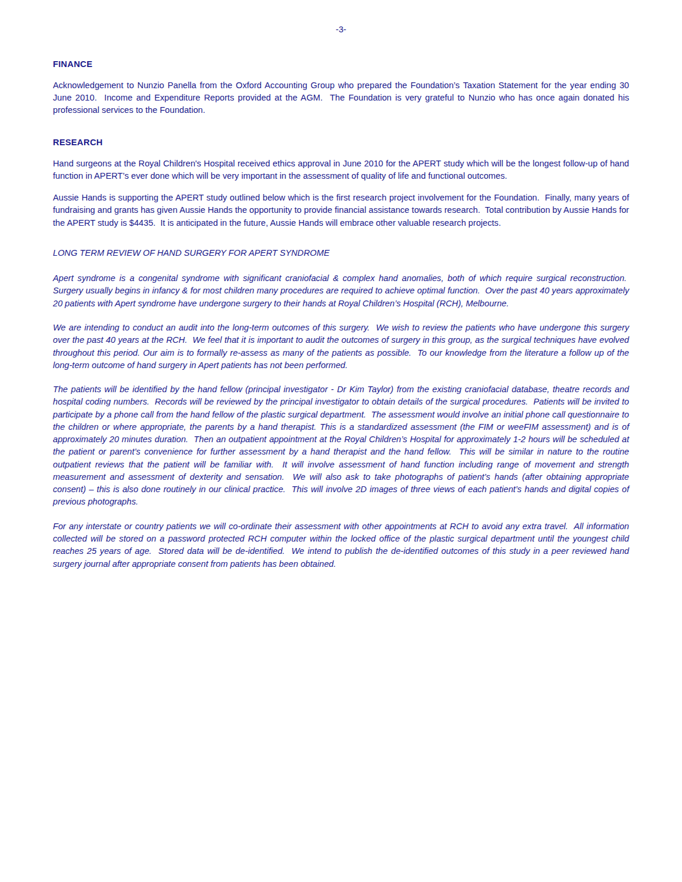-3-
FINANCE
Acknowledgement to Nunzio Panella from the Oxford Accounting Group who prepared the Foundation’s Taxation Statement for the year ending 30 June 2010. Income and Expenditure Reports provided at the AGM. The Foundation is very grateful to Nunzio who has once again donated his professional services to the Foundation.
RESEARCH
Hand surgeons at the Royal Children's Hospital received ethics approval in June 2010 for the APERT study which will be the longest follow-up of hand function in APERT’s ever done which will be very important in the assessment of quality of life and functional outcomes.
Aussie Hands is supporting the APERT study outlined below which is the first research project involvement for the Foundation. Finally, many years of fundraising and grants has given Aussie Hands the opportunity to provide financial assistance towards research. Total contribution by Aussie Hands for the APERT study is $4435. It is anticipated in the future, Aussie Hands will embrace other valuable research projects.
LONG TERM REVIEW OF HAND SURGERY FOR APERT SYNDROME
Apert syndrome is a congenital syndrome with significant craniofacial & complex hand anomalies, both of which require surgical reconstruction. Surgery usually begins in infancy & for most children many procedures are required to achieve optimal function. Over the past 40 years approximately 20 patients with Apert syndrome have undergone surgery to their hands at Royal Children’s Hospital (RCH), Melbourne.
We are intending to conduct an audit into the long-term outcomes of this surgery. We wish to review the patients who have undergone this surgery over the past 40 years at the RCH. We feel that it is important to audit the outcomes of surgery in this group, as the surgical techniques have evolved throughout this period. Our aim is to formally re-assess as many of the patients as possible. To our knowledge from the literature a follow up of the long-term outcome of hand surgery in Apert patients has not been performed.
The patients will be identified by the hand fellow (principal investigator - Dr Kim Taylor) from the existing craniofacial database, theatre records and hospital coding numbers. Records will be reviewed by the principal investigator to obtain details of the surgical procedures. Patients will be invited to participate by a phone call from the hand fellow of the plastic surgical department. The assessment would involve an initial phone call questionnaire to the children or where appropriate, the parents by a hand therapist. This is a standardized assessment (the FIM or weeFIM assessment) and is of approximately 20 minutes duration. Then an outpatient appointment at the Royal Children’s Hospital for approximately 1-2 hours will be scheduled at the patient or parent’s convenience for further assessment by a hand therapist and the hand fellow. This will be similar in nature to the routine outpatient reviews that the patient will be familiar with. It will involve assessment of hand function including range of movement and strength measurement and assessment of dexterity and sensation. We will also ask to take photographs of patient’s hands (after obtaining appropriate consent) – this is also done routinely in our clinical practice. This will involve 2D images of three views of each patient’s hands and digital copies of previous photographs.
For any interstate or country patients we will co-ordinate their assessment with other appointments at RCH to avoid any extra travel. All information collected will be stored on a password protected RCH computer within the locked office of the plastic surgical department until the youngest child reaches 25 years of age. Stored data will be de-identified. We intend to publish the de-identified outcomes of this study in a peer reviewed hand surgery journal after appropriate consent from patients has been obtained.